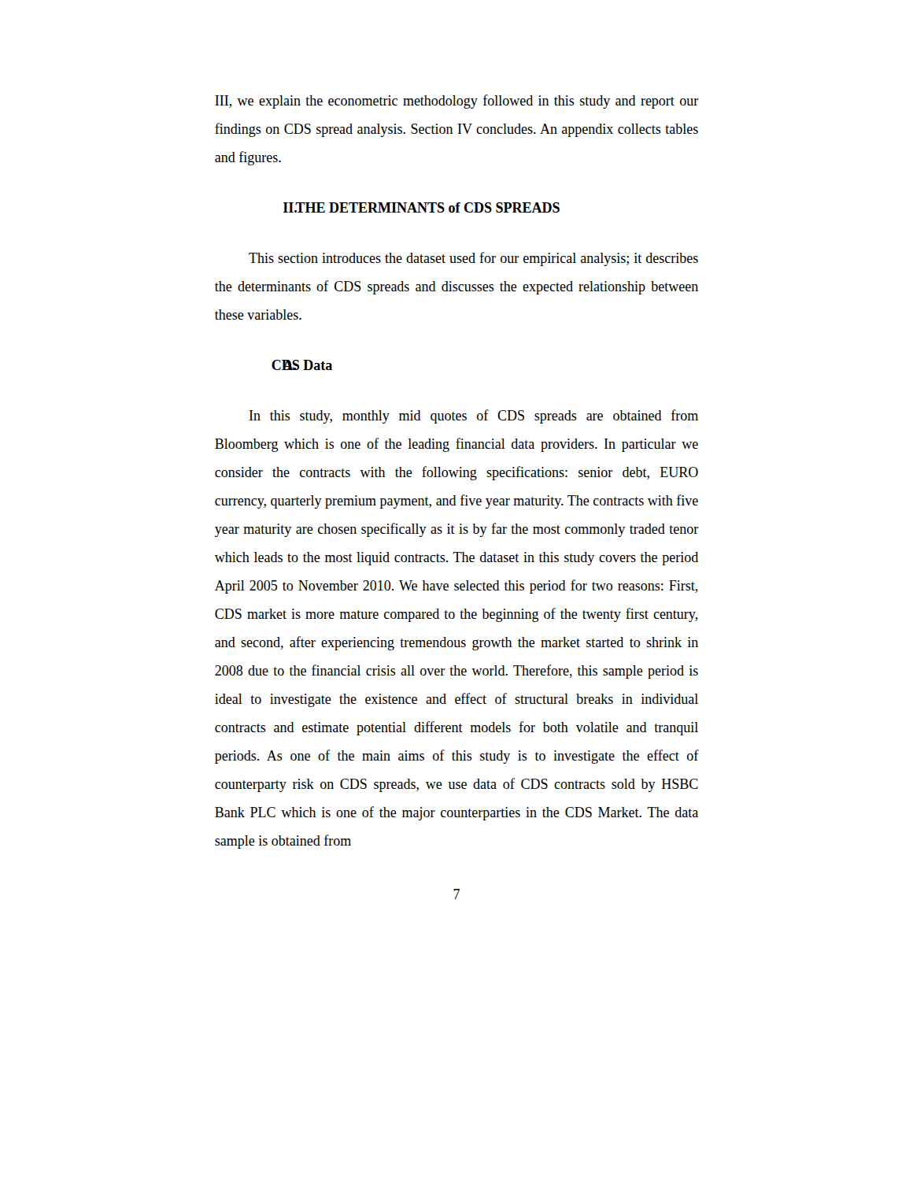III, we explain the econometric methodology followed in this study and report our findings on CDS spread analysis. Section IV concludes. An appendix collects tables and figures.
II. THE DETERMINANTS of CDS SPREADS
This section introduces the dataset used for our empirical analysis; it describes the determinants of CDS spreads and discusses the expected relationship between these variables.
A. CDS Data
In this study, monthly mid quotes of CDS spreads are obtained from Bloomberg which is one of the leading financial data providers. In particular we consider the contracts with the following specifications: senior debt, EURO currency, quarterly premium payment, and five year maturity. The contracts with five year maturity are chosen specifically as it is by far the most commonly traded tenor which leads to the most liquid contracts. The dataset in this study covers the period April 2005 to November 2010. We have selected this period for two reasons: First, CDS market is more mature compared to the beginning of the twenty first century, and second, after experiencing tremendous growth the market started to shrink in 2008 due to the financial crisis all over the world. Therefore, this sample period is ideal to investigate the existence and effect of structural breaks in individual contracts and estimate potential different models for both volatile and tranquil periods. As one of the main aims of this study is to investigate the effect of counterparty risk on CDS spreads, we use data of CDS contracts sold by HSBC Bank PLC which is one of the major counterparties in the CDS Market. The data sample is obtained from
7